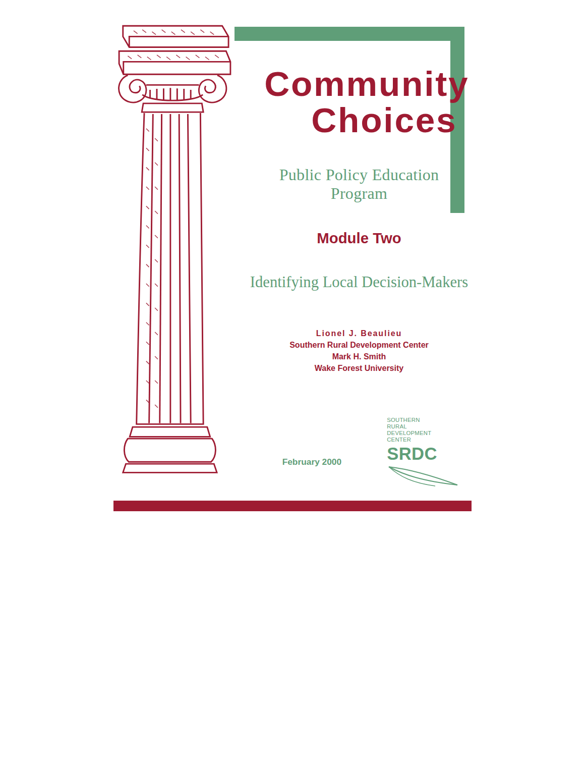CommunityChoices
Public Policy Education Program
Module Two
Identifying Local Decision-Makers
Lionel J. Beaulieu
Southern Rural Development Center
Mark H. Smith
Wake Forest University
February 2000
Southern
Rural
Development
Center
SRDC